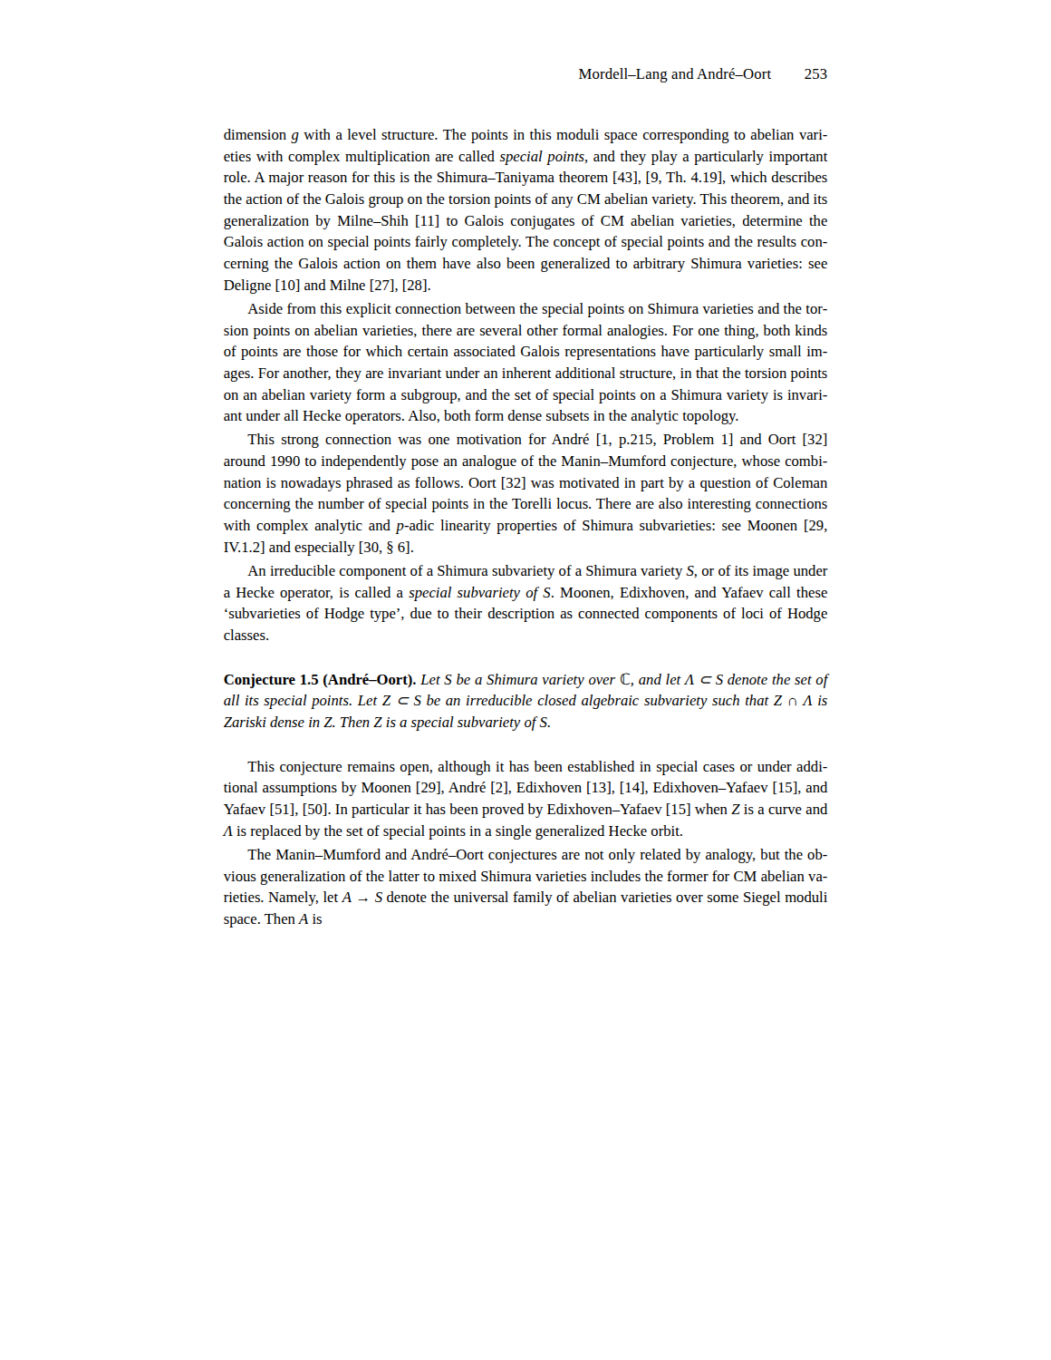Mordell–Lang and André–Oort253
dimension g with a level structure. The points in this moduli space corresponding to abelian varieties with complex multiplication are called special points, and they play a particularly important role. A major reason for this is the Shimura–Taniyama theorem [43], [9, Th. 4.19], which describes the action of the Galois group on the torsion points of any CM abelian variety. This theorem, and its generalization by Milne–Shih [11] to Galois conjugates of CM abelian varieties, determine the Galois action on special points fairly completely. The concept of special points and the results concerning the Galois action on them have also been generalized to arbitrary Shimura varieties: see Deligne [10] and Milne [27], [28].
Aside from this explicit connection between the special points on Shimura varieties and the torsion points on abelian varieties, there are several other formal analogies. For one thing, both kinds of points are those for which certain associated Galois representations have particularly small images. For another, they are invariant under an inherent additional structure, in that the torsion points on an abelian variety form a subgroup, and the set of special points on a Shimura variety is invariant under all Hecke operators. Also, both form dense subsets in the analytic topology.
This strong connection was one motivation for André [1, p.215, Problem 1] and Oort [32] around 1990 to independently pose an analogue of the Manin–Mumford conjecture, whose combination is nowadays phrased as follows. Oort [32] was motivated in part by a question of Coleman concerning the number of special points in the Torelli locus. There are also interesting connections with complex analytic and p-adic linearity properties of Shimura subvarieties: see Moonen [29, IV.1.2] and especially [30, § 6].
An irreducible component of a Shimura subvariety of a Shimura variety S, or of its image under a Hecke operator, is called a special subvariety of S. Moonen, Edixhoven, and Yafaev call these ‘subvarieties of Hodge type’, due to their description as connected components of loci of Hodge classes.
Conjecture 1.5 (André–Oort). Let S be a Shimura variety over ℂ, and let Λ ⊂ S denote the set of all its special points. Let Z ⊂ S be an irreducible closed algebraic subvariety such that Z ∩ Λ is Zariski dense in Z. Then Z is a special subvariety of S.
This conjecture remains open, although it has been established in special cases or under additional assumptions by Moonen [29], André [2], Edixhoven [13], [14], Edixhoven–Yafaev [15], and Yafaev [51], [50]. In particular it has been proved by Edixhoven–Yafaev [15] when Z is a curve and Λ is replaced by the set of special points in a single generalized Hecke orbit.
The Manin–Mumford and André–Oort conjectures are not only related by analogy, but the obvious generalization of the latter to mixed Shimura varieties includes the former for CM abelian varieties. Namely, let A → S denote the universal family of abelian varieties over some Siegel moduli space. Then A is